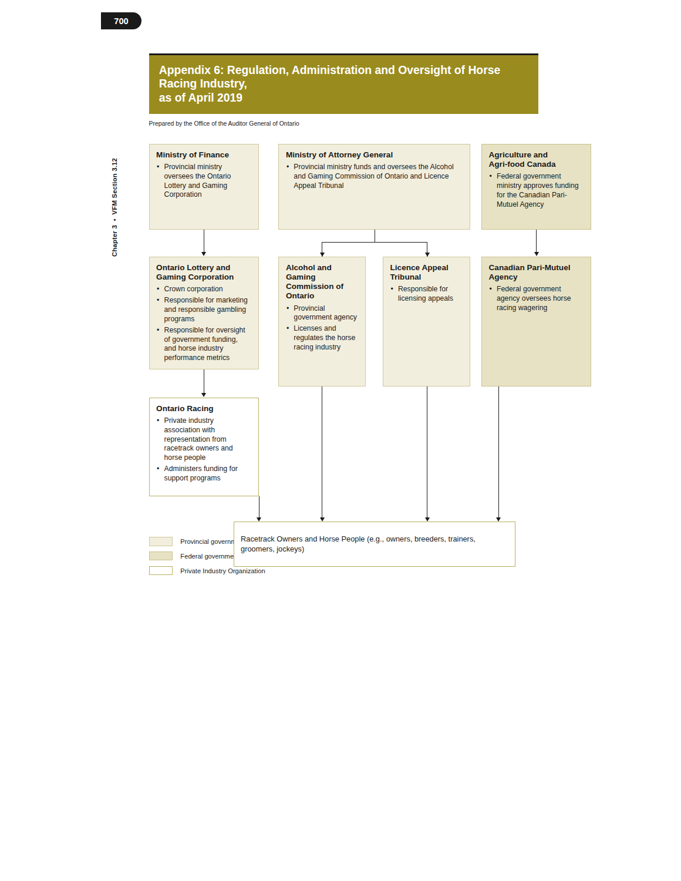700
Chapter 3 • VFM Section 3.12
Appendix 6: Regulation, Administration and Oversight of Horse Racing Industry,
as of April 2019
Prepared by the Office of the Auditor General of Ontario
Ministry of Finance
Provincial ministry oversees the Ontario Lottery and Gaming Corporation
Ministry of Attorney General
Provincial ministry funds and oversees the Alcohol and Gaming Commission of Ontario and Licence Appeal Tribunal
Agriculture and
Agri-food Canada
Federal government ministry approves funding for the Canadian Pari-Mutuel Agency
Ontario Lottery and Gaming Corporation
Crown corporation
Responsible for marketing and responsible gambling programs
Responsible for oversight of government funding, and horse industry performance metrics
Alcohol and Gaming Commission of Ontario
Provincial government agency
Licenses and regulates the horse racing industry
Licence Appeal Tribunal
Responsible for licensing appeals
Canadian Pari-Mutuel Agency
Federal government agency oversees horse racing wagering
Ontario Racing
Private industry association with representation from racetrack owners and horse people
Administers funding for support programs
Racetrack Owners and Horse People (e.g., owners, breeders, trainers, groomers, jockeys)
Provincial government organization
Federal government organization
Private Industry Organization